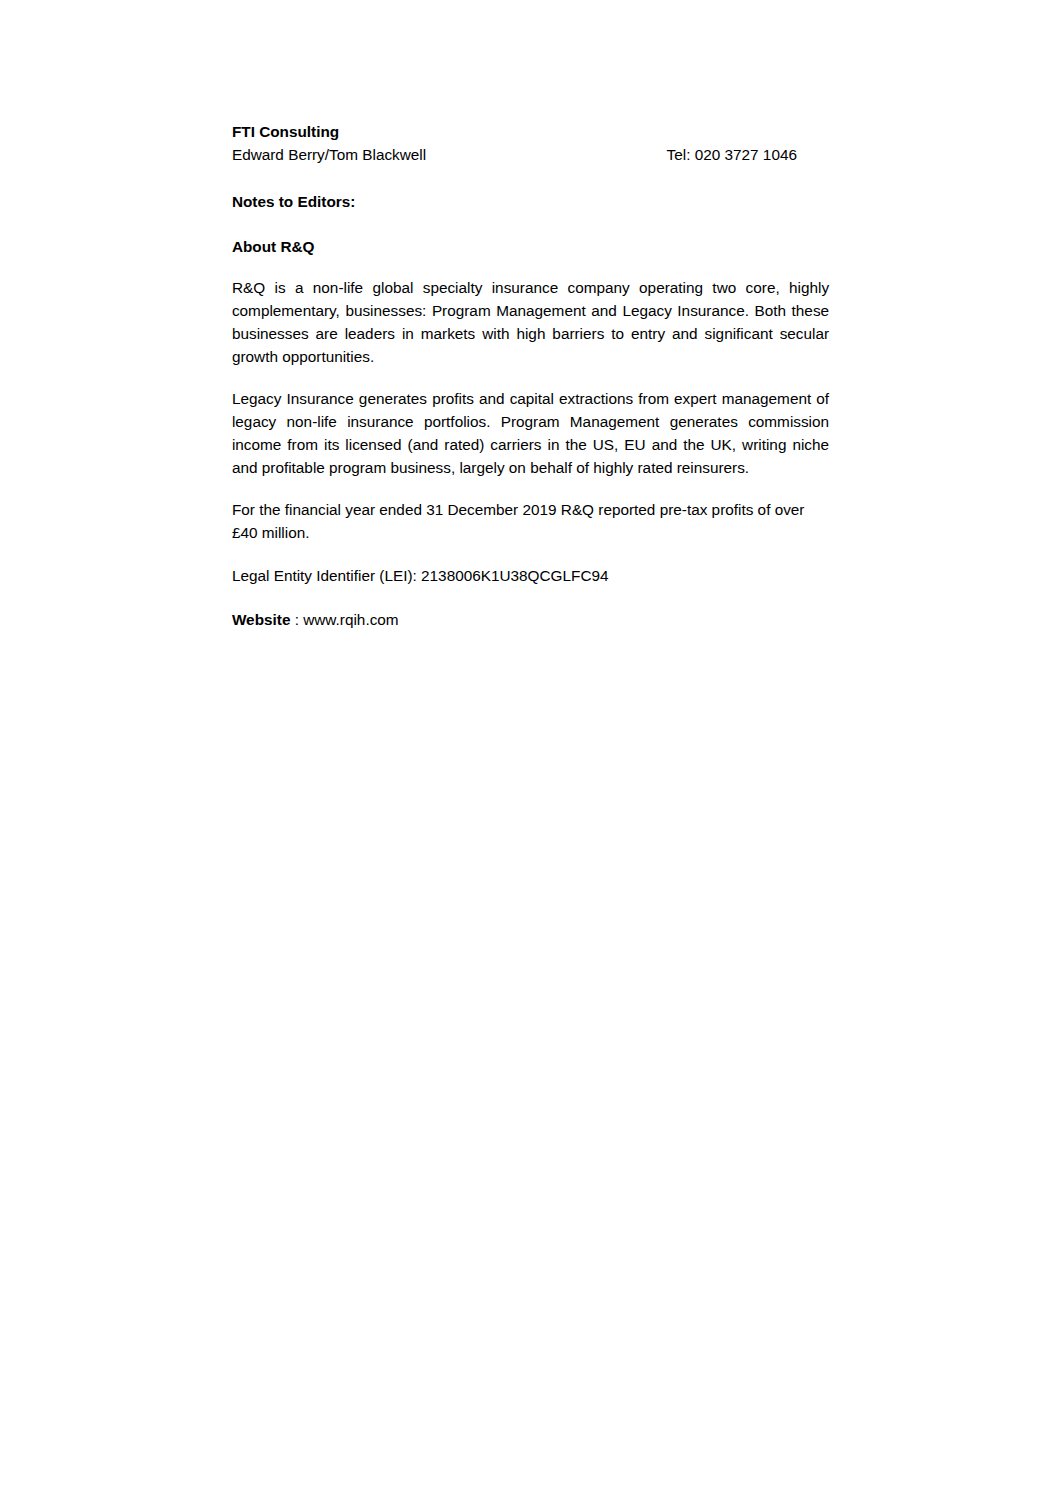FTI Consulting
Edward Berry/Tom Blackwell
Tel: 020 3727 1046
Notes to Editors:
About R&Q
R&Q is a non-life global specialty insurance company operating two core, highly complementary, businesses: Program Management and Legacy Insurance. Both these businesses are leaders in markets with high barriers to entry and significant secular growth opportunities.
Legacy Insurance generates profits and capital extractions from expert management of legacy non-life insurance portfolios. Program Management generates commission income from its licensed (and rated) carriers in the US, EU and the UK, writing niche and profitable program business, largely on behalf of highly rated reinsurers.
For the financial year ended 31 December 2019 R&Q reported pre-tax profits of over £40 million.
Legal Entity Identifier (LEI): 2138006K1U38QCGLFC94
Website : www.rqih.com